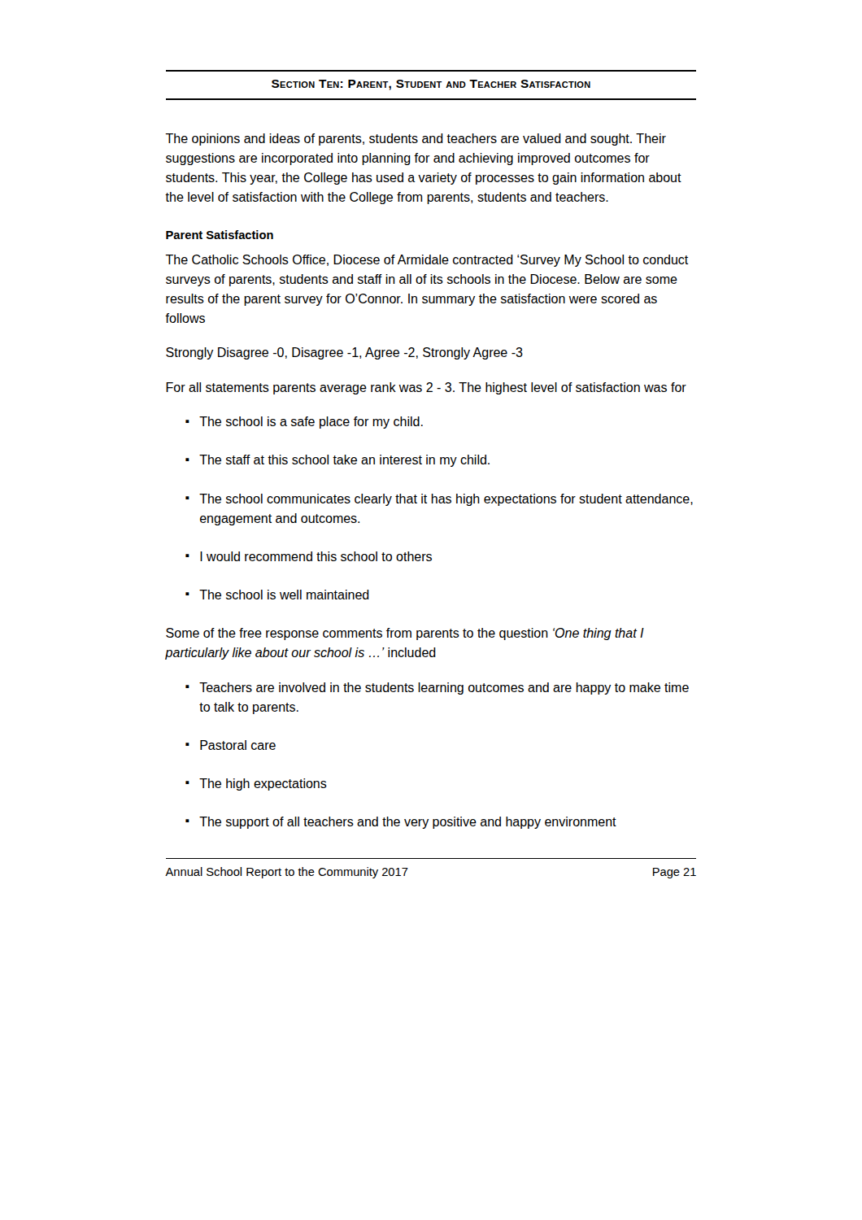Section Ten: Parent, Student and Teacher Satisfaction
The opinions and ideas of parents, students and teachers are valued and sought. Their suggestions are incorporated into planning for and achieving improved outcomes for students. This year, the College has used a variety of processes to gain information about the level of satisfaction with the College from parents, students and teachers.
Parent Satisfaction
The Catholic Schools Office, Diocese of Armidale contracted ‘Survey My School to conduct surveys of parents, students and staff in all of its schools in the Diocese. Below are some results of the parent survey for O’Connor. In summary the satisfaction were scored as follows
Strongly Disagree -0, Disagree -1, Agree -2, Strongly Agree -3
For all statements parents average rank was 2 - 3. The highest level of satisfaction was for
The school is a safe place for my child.
The staff at this school take an interest in my child.
The school communicates clearly that it has high expectations for student attendance, engagement and outcomes.
I would recommend this school to others
The school is well maintained
Some of the free response comments from parents to the question ‘One thing that I particularly like about our school is …’ included
Teachers are involved in the students learning outcomes and are happy to make time to talk to parents.
Pastoral care
The high expectations
The support of all teachers and the very positive and happy environment
Annual School Report to the Community 2017
Page 21